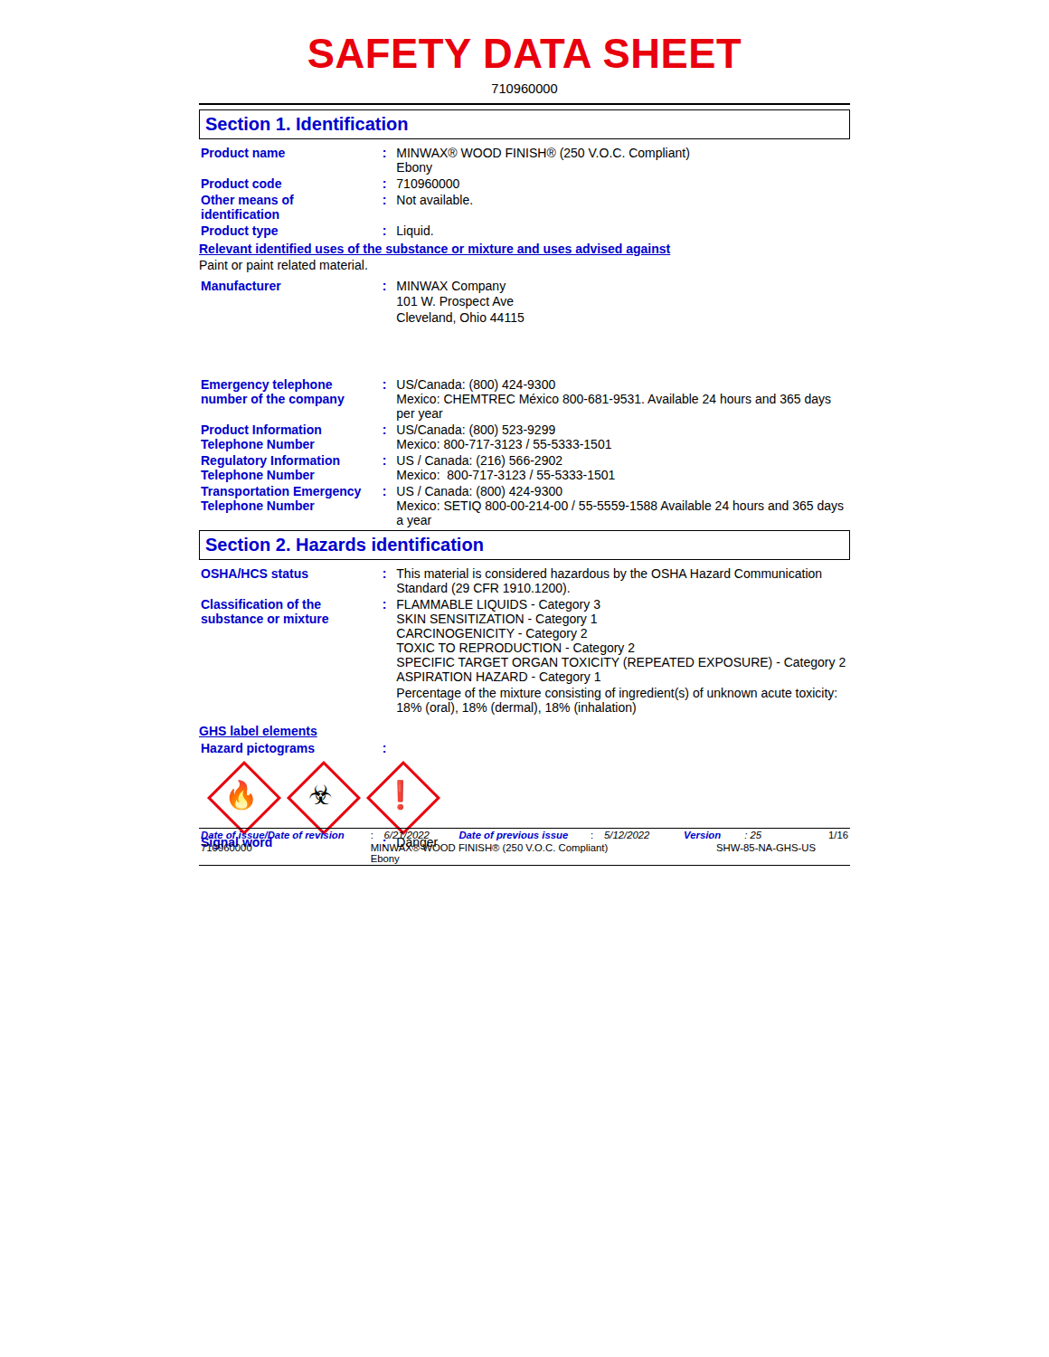SAFETY DATA SHEET
710960000
Section 1. Identification
| Product name | : | MINWAX® WOOD FINISH® (250 V.O.C. Compliant) Ebony |
| Product code | : | 710960000 |
| Other means of identification | : | Not available. |
| Product type | : | Liquid. |
Relevant identified uses of the substance or mixture and uses advised against
Paint or paint related material.
| Manufacturer | : | MINWAX Company 101 W. Prospect Ave Cleveland, Ohio 44115 |
| Emergency telephone number of the company | : | US/Canada: (800) 424-9300 Mexico: CHEMTREC México 800-681-9531. Available 24 hours and 365 days per year |
| Product Information Telephone Number | : | US/Canada: (800) 523-9299 Mexico: 800-717-3123 / 55-5333-1501 |
| Regulatory Information Telephone Number | : | US / Canada: (216) 566-2902 Mexico: 800-717-3123 / 55-5333-1501 |
| Transportation Emergency Telephone Number | : | US / Canada: (800) 424-9300 Mexico: SETIQ 800-00-214-00 / 55-5559-1588 Available 24 hours and 365 days a year |
Section 2. Hazards identification
| OSHA/HCS status | : | This material is considered hazardous by the OSHA Hazard Communication Standard (29 CFR 1910.1200). |
| Classification of the substance or mixture | : | FLAMMABLE LIQUIDS - Category 3 SKIN SENSITIZATION - Category 1 CARCINOGENICITY - Category 2 TOXIC TO REPRODUCTION - Category 2 SPECIFIC TARGET ORGAN TOXICITY (REPEATED EXPOSURE) - Category 2 ASPIRATION HAZARD - Category 1 Percentage of the mixture consisting of ingredient(s) of unknown acute toxicity: 18% (oral), 18% (dermal), 18% (inhalation) |
GHS label elements
| Hazard pictograms | : | |
🔥
☣
❗
| Signal word | : | Danger |
| Date of issue/Date of revision | : | 6/21/2022 | Date of previous issue | : | 5/12/2022 | Version | : 25 | 1/16 |
| 710960000 | MINWAX® WOOD FINISH® (250 V.O.C. Compliant) Ebony | SHW-85-NA-GHS-US |